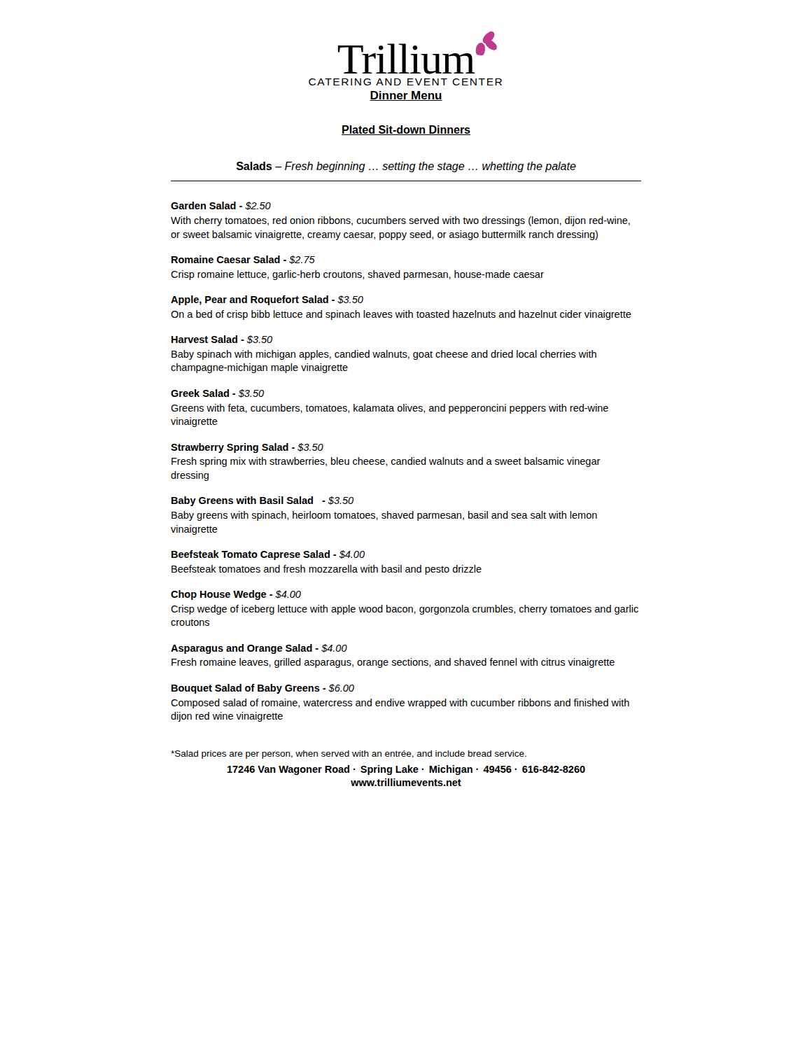Trillium
CATERING AND EVENT CENTER
Dinner Menu
Plated Sit-down Dinners
Salads – Fresh beginning … setting the stage … whetting the palate
Garden Salad - $2.50
With cherry tomatoes, red onion ribbons, cucumbers served with two dressings (lemon, dijon red-wine, or sweet balsamic vinaigrette, creamy caesar, poppy seed, or asiago buttermilk ranch dressing)
Romaine Caesar Salad - $2.75
Crisp romaine lettuce, garlic-herb croutons, shaved parmesan, house-made caesar
Apple, Pear and Roquefort Salad - $3.50
On a bed of crisp bibb lettuce and spinach leaves with toasted hazelnuts and hazelnut cider vinaigrette
Harvest Salad - $3.50
Baby spinach with michigan apples, candied walnuts, goat cheese and dried local cherries with champagne-michigan maple vinaigrette
Greek Salad - $3.50
Greens with feta, cucumbers, tomatoes, kalamata olives, and pepperoncini peppers with red-wine vinaigrette
Strawberry Spring Salad - $3.50
Fresh spring mix with strawberries, bleu cheese, candied walnuts and a sweet balsamic vinegar dressing
Baby Greens with Basil Salad - $3.50
Baby greens with spinach, heirloom tomatoes, shaved parmesan, basil and sea salt with lemon vinaigrette
Beefsteak Tomato Caprese Salad - $4.00
Beefsteak tomatoes and fresh mozzarella with basil and pesto drizzle
Chop House Wedge - $4.00
Crisp wedge of iceberg lettuce with apple wood bacon, gorgonzola crumbles, cherry tomatoes and garlic croutons
Asparagus and Orange Salad - $4.00
Fresh romaine leaves, grilled asparagus, orange sections, and shaved fennel with citrus vinaigrette
Bouquet Salad of Baby Greens - $6.00
Composed salad of romaine, watercress and endive wrapped with cucumber ribbons and finished with dijon red wine vinaigrette
*Salad prices are per person, when served with an entrée, and include bread service.
17246 Van Wagoner Road · Spring Lake · Michigan · 49456 · 616-842-8260
www.trilliumevents.net